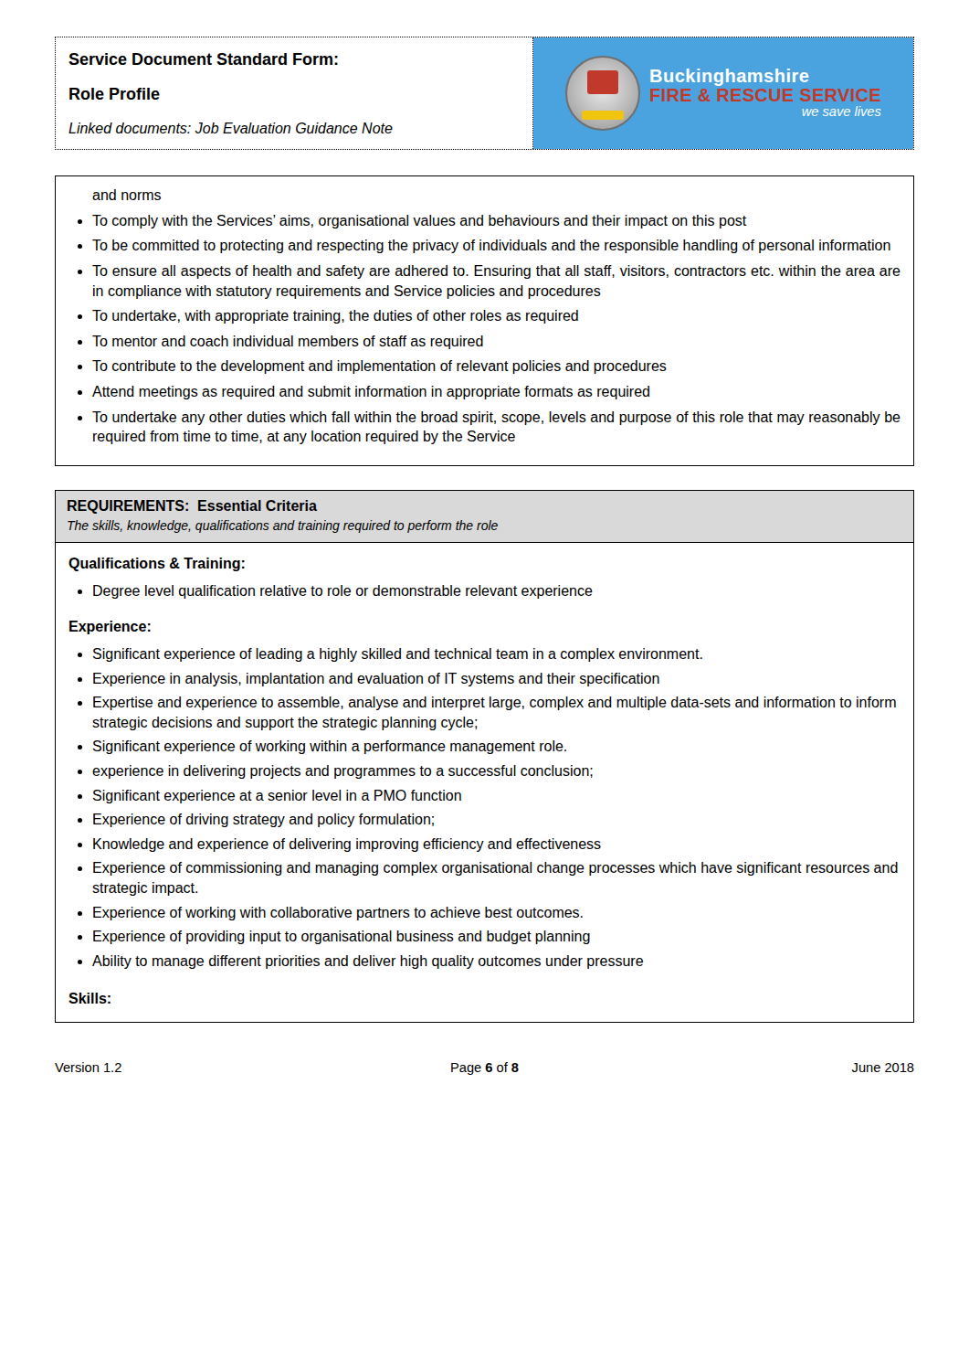Service Document Standard Form:
Role Profile
Linked documents: Job Evaluation Guidance Note
Buckinghamshire FIRE & RESCUE SERVICE we save lives
and norms
To comply with the Services’ aims, organisational values and behaviours and their impact on this post
To be committed to protecting and respecting the privacy of individuals and the responsible handling of personal information
To ensure all aspects of health and safety are adhered to. Ensuring that all staff, visitors, contractors etc. within the area are in compliance with statutory requirements and Service policies and procedures
To undertake, with appropriate training, the duties of other roles as required
To mentor and coach individual members of staff as required
To contribute to the development and implementation of relevant policies and procedures
Attend meetings as required and submit information in appropriate formats as required
To undertake any other duties which fall within the broad spirit, scope, levels and purpose of this role that may reasonably be required from time to time, at any location required by the Service
REQUIREMENTS: Essential Criteria
The skills, knowledge, qualifications and training required to perform the role
Qualifications & Training:
Degree level qualification relative to role or demonstrable relevant experience
Experience:
Significant experience of leading a highly skilled and technical team in a complex environment.
Experience in analysis, implantation and evaluation of IT systems and their specification
Expertise and experience to assemble, analyse and interpret large, complex and multiple data-sets and information to inform strategic decisions and support the strategic planning cycle;
Significant experience of working within a performance management role.
experience in delivering projects and programmes to a successful conclusion;
Significant experience at a senior level in a PMO function
Experience of driving strategy and policy formulation;
Knowledge and experience of delivering improving efficiency and effectiveness
Experience of commissioning and managing complex organisational change processes which have significant resources and strategic impact.
Experience of working with collaborative partners to achieve best outcomes.
Experience of providing input to organisational business and budget planning
Ability to manage different priorities and deliver high quality outcomes under pressure
Skills:
Version 1.2
Page 6 of 8
June 2018